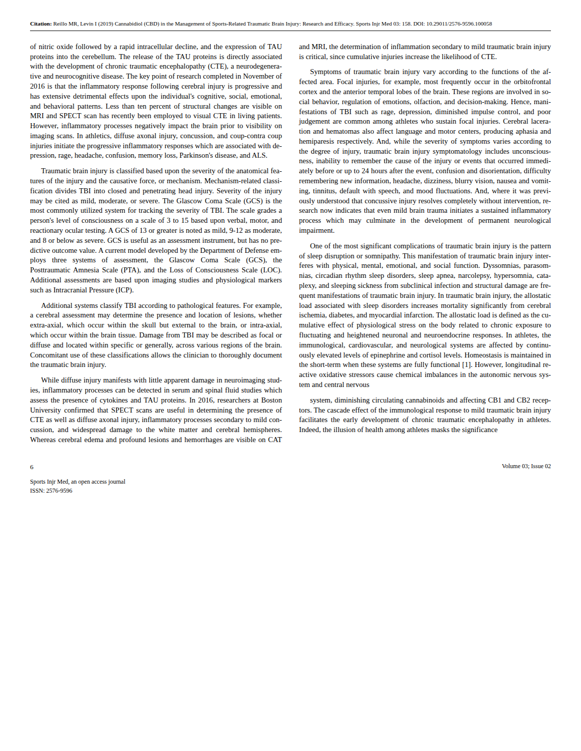Citation: Reillo MR, Levin I (2019) Cannabidiol (CBD) in the Management of Sports-Related Traumatic Brain Injury: Research and Efficacy. Sports Injr Med 03: 158. DOI: 10.29011/2576-9596.100058
of nitric oxide followed by a rapid intracellular decline, and the expression of TAU proteins into the cerebellum. The release of the TAU proteins is directly associated with the development of chronic traumatic encephalopathy (CTE), a neurodegenerative and neurocognitive disease. The key point of research completed in November of 2016 is that the inflammatory response following cerebral injury is progressive and has extensive detrimental effects upon the individual's cognitive, social, emotional, and behavioral patterns. Less than ten percent of structural changes are visible on MRI and SPECT scan has recently been employed to visual CTE in living patients. However, inflammatory processes negatively impact the brain prior to visibility on imaging scans. In athletics, diffuse axonal injury, concussion, and coup-contra coup injuries initiate the progressive inflammatory responses which are associated with depression, rage, headache, confusion, memory loss, Parkinson's disease, and ALS.
Traumatic brain injury is classified based upon the severity of the anatomical features of the injury and the causative force, or mechanism. Mechanism-related classification divides TBI into closed and penetrating head injury. Severity of the injury may be cited as mild, moderate, or severe. The Glascow Coma Scale (GCS) is the most commonly utilized system for tracking the severity of TBI. The scale grades a person's level of consciousness on a scale of 3 to 15 based upon verbal, motor, and reactionary ocular testing. A GCS of 13 or greater is noted as mild, 9-12 as moderate, and 8 or below as severe. GCS is useful as an assessment instrument, but has no predictive outcome value. A current model developed by the Department of Defense employs three systems of assessment, the Glascow Coma Scale (GCS), the Posttraumatic Amnesia Scale (PTA), and the Loss of Consciousness Scale (LOC). Additional assessments are based upon imaging studies and physiological markers such as Intracranial Pressure (ICP).
Additional systems classify TBI according to pathological features. For example, a cerebral assessment may determine the presence and location of lesions, whether extra-axial, which occur within the skull but external to the brain, or intra-axial, which occur within the brain tissue. Damage from TBI may be described as focal or diffuse and located within specific or generally, across various regions of the brain. Concomitant use of these classifications allows the clinician to thoroughly document the traumatic brain injury.
While diffuse injury manifests with little apparent damage in neuroimaging studies, inflammatory processes can be detected in serum and spinal fluid studies which assess the presence of cytokines and TAU proteins. In 2016, researchers at Boston University confirmed that SPECT scans are useful in determining the presence of CTE as well as diffuse axonal injury, inflammatory processes secondary to mild concussion, and widespread damage to the white matter and cerebral hemispheres. Whereas cerebral edema and profound lesions and hemorrhages are visible on CAT and MRI, the determination of inflammation secondary to mild traumatic brain injury is critical, since cumulative injuries increase the likelihood of CTE.
Symptoms of traumatic brain injury vary according to the functions of the affected area. Focal injuries, for example, most frequently occur in the orbitofrontal cortex and the anterior temporal lobes of the brain. These regions are involved in social behavior, regulation of emotions, olfaction, and decision-making. Hence, manifestations of TBI such as rage, depression, diminished impulse control, and poor judgement are common among athletes who sustain focal injuries. Cerebral laceration and hematomas also affect language and motor centers, producing aphasia and hemiparesis respectively. And, while the severity of symptoms varies according to the degree of injury, traumatic brain injury symptomatology includes unconsciousness, inability to remember the cause of the injury or events that occurred immediately before or up to 24 hours after the event, confusion and disorientation, difficulty remembering new information, headache, dizziness, blurry vision, nausea and vomiting, tinnitus, default with speech, and mood fluctuations. And, where it was previously understood that concussive injury resolves completely without intervention, research now indicates that even mild brain trauma initiates a sustained inflammatory process which may culminate in the development of permanent neurological impairment.
One of the most significant complications of traumatic brain injury is the pattern of sleep disruption or somnipathy. This manifestation of traumatic brain injury interferes with physical, mental, emotional, and social function. Dyssomnias, parasomnias, circadian rhythm sleep disorders, sleep apnea, narcolepsy, hypersomnia, cataplexy, and sleeping sickness from subclinical infection and structural damage are frequent manifestations of traumatic brain injury. In traumatic brain injury, the allostatic load associated with sleep disorders increases mortality significantly from cerebral ischemia, diabetes, and myocardial infarction. The allostatic load is defined as the cumulative effect of physiological stress on the body related to chronic exposure to fluctuating and heightened neuronal and neuroendocrine responses. In athletes, the immunological, cardiovascular, and neurological systems are affected by continuously elevated levels of epinephrine and cortisol levels. Homeostasis is maintained in the short-term when these systems are fully functional [1]. However, longitudinal reactive oxidative stressors cause chemical imbalances in the autonomic nervous system and central nervous
system, diminishing circulating cannabinoids and affecting CB1 and CB2 receptors. The cascade effect of the immunological response to mild traumatic brain injury facilitates the early development of chronic traumatic encephalopathy in athletes. Indeed, the illusion of health among athletes masks the significance
6
Sports Injr Med, an open access journal
ISSN: 2576-9596
Volume 03; Issue 02